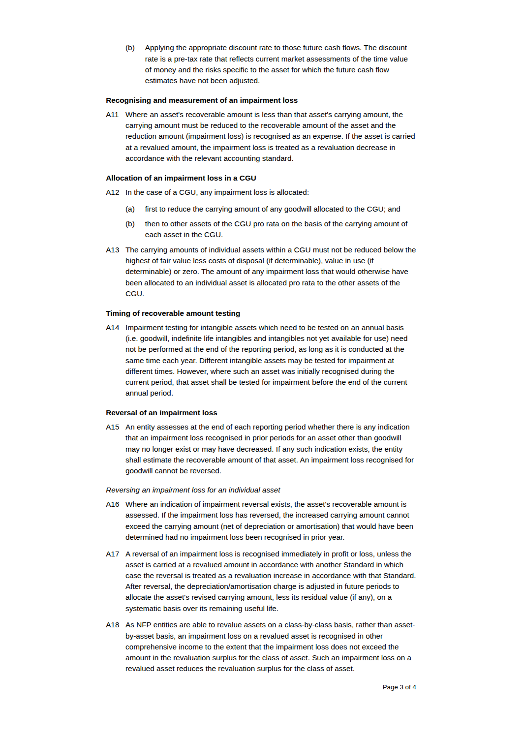(b)
Applying the appropriate discount rate to those future cash flows. The discount rate is a pre-tax rate that reflects current market assessments of the time value of money and the risks specific to the asset for which the future cash flow estimates have not been adjusted.
Recognising and measurement of an impairment loss
A11
Where an asset's recoverable amount is less than that asset's carrying amount, the carrying amount must be reduced to the recoverable amount of the asset and the reduction amount (impairment loss) is recognised as an expense. If the asset is carried at a revalued amount, the impairment loss is treated as a revaluation decrease in accordance with the relevant accounting standard.
Allocation of an impairment loss in a CGU
A12
In the case of a CGU, any impairment loss is allocated:
(a)
first to reduce the carrying amount of any goodwill allocated to the CGU; and
(b)
then to other assets of the CGU pro rata on the basis of the carrying amount of each asset in the CGU.
A13
The carrying amounts of individual assets within a CGU must not be reduced below the highest of fair value less costs of disposal (if determinable), value in use (if determinable) or zero. The amount of any impairment loss that would otherwise have been allocated to an individual asset is allocated pro rata to the other assets of the CGU.
Timing of recoverable amount testing
A14
Impairment testing for intangible assets which need to be tested on an annual basis (i.e. goodwill, indefinite life intangibles and intangibles not yet available for use) need not be performed at the end of the reporting period, as long as it is conducted at the same time each year. Different intangible assets may be tested for impairment at different times. However, where such an asset was initially recognised during the current period, that asset shall be tested for impairment before the end of the current annual period.
Reversal of an impairment loss
A15
An entity assesses at the end of each reporting period whether there is any indication that an impairment loss recognised in prior periods for an asset other than goodwill may no longer exist or may have decreased. If any such indication exists, the entity shall estimate the recoverable amount of that asset. An impairment loss recognised for goodwill cannot be reversed.
Reversing an impairment loss for an individual asset
A16
Where an indication of impairment reversal exists, the asset's recoverable amount is assessed. If the impairment loss has reversed, the increased carrying amount cannot exceed the carrying amount (net of depreciation or amortisation) that would have been determined had no impairment loss been recognised in prior year.
A17
A reversal of an impairment loss is recognised immediately in profit or loss, unless the asset is carried at a revalued amount in accordance with another Standard in which case the reversal is treated as a revaluation increase in accordance with that Standard. After reversal, the depreciation/amortisation charge is adjusted in future periods to allocate the asset's revised carrying amount, less its residual value (if any), on a systematic basis over its remaining useful life.
A18
As NFP entities are able to revalue assets on a class-by-class basis, rather than asset-by-asset basis, an impairment loss on a revalued asset is recognised in other comprehensive income to the extent that the impairment loss does not exceed the amount in the revaluation surplus for the class of asset. Such an impairment loss on a revalued asset reduces the revaluation surplus for the class of asset.
Page 3 of 4